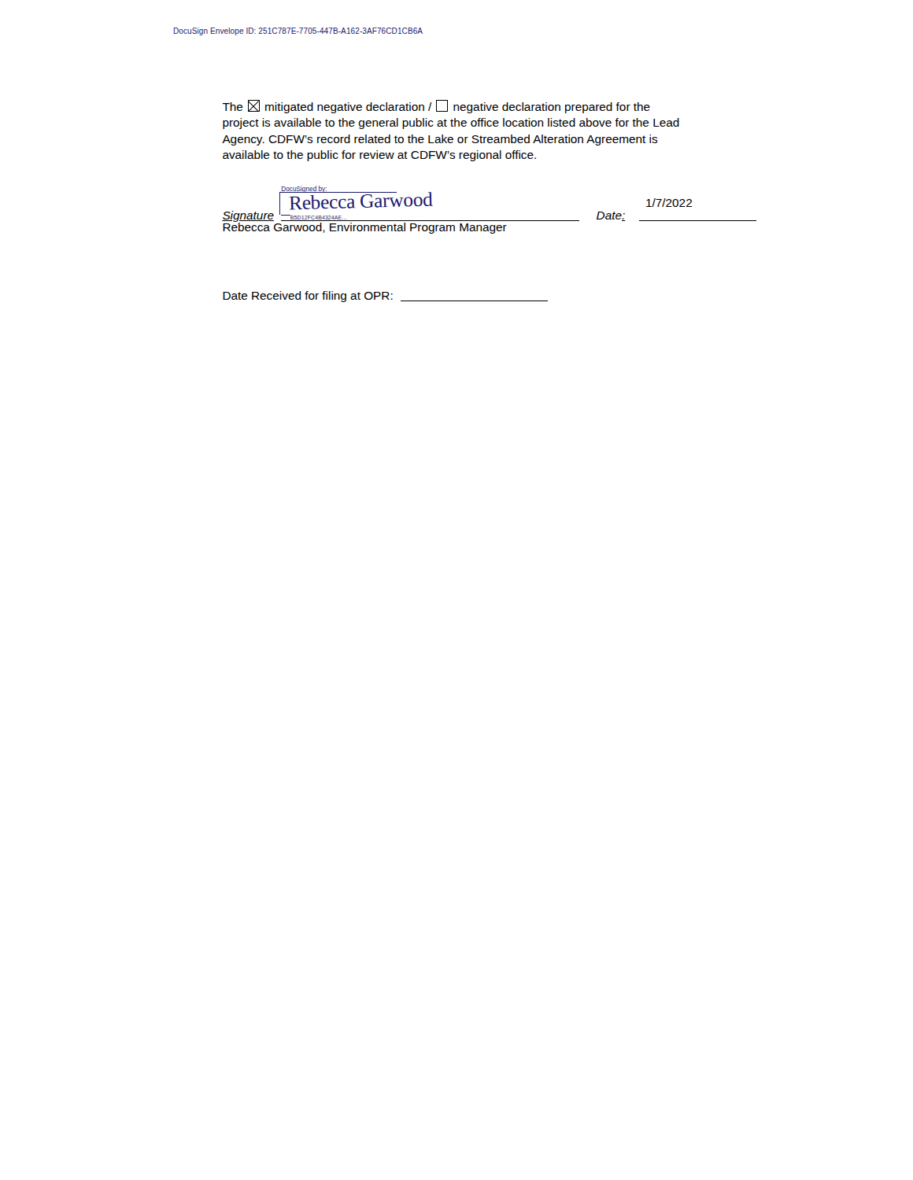DocuSign Envelope ID: 251C787E-7705-447B-A162-3AF76CD1CB6A
The mitigated negative declaration / negative declaration prepared for the project is available to the general public at the office location listed above for the Lead Agency. CDFW’s record related to the Lake or Streambed Alteration Agreement is available to the public for review at CDFW’s regional office.
DocuSigned by:
Rebecca Garwood
B5D12FC4B4324AE...
Signature
1/7/2022
Date:
Rebecca Garwood, Environmental Program Manager
Date Received for filing at OPR: